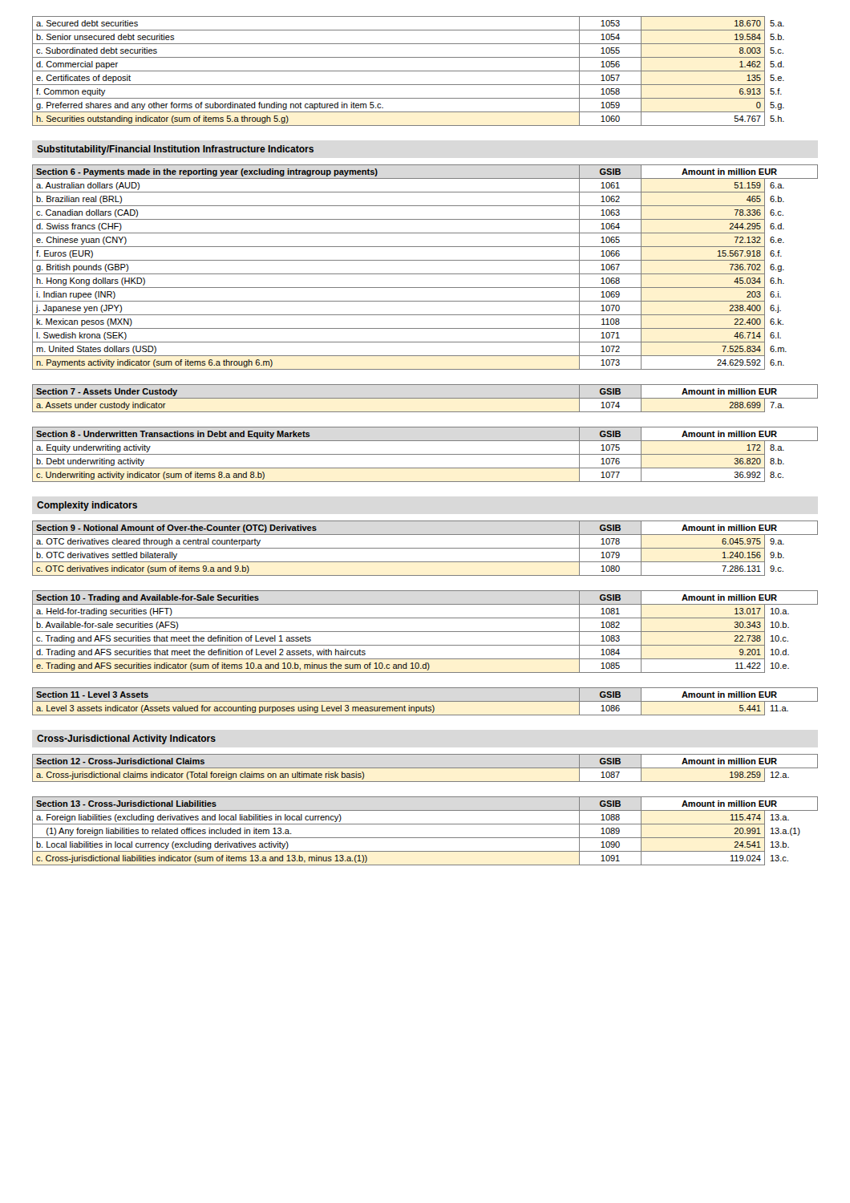| a. Secured debt securities | 1053 | 18.670 | 5.a. |
| b. Senior unsecured debt securities | 1054 | 19.584 | 5.b. |
| c. Subordinated debt securities | 1055 | 8.003 | 5.c. |
| d. Commercial paper | 1056 | 1.462 | 5.d. |
| e. Certificates of deposit | 1057 | 135 | 5.e. |
| f. Common equity | 1058 | 6.913 | 5.f. |
| g. Preferred shares and any other forms of subordinated funding not captured in item 5.c. | 1059 | 0 | 5.g. |
| h. Securities outstanding indicator (sum of items 5.a through 5.g) | 1060 | 54.767 | 5.h. |
Substitutability/Financial Institution Infrastructure Indicators
| Section 6 - Payments made in the reporting year (excluding intragroup payments) | GSIB | Amount in million EUR |
| a. Australian dollars (AUD) | 1061 | 51.159 | 6.a. |
| b. Brazilian real (BRL) | 1062 | 465 | 6.b. |
| c. Canadian dollars (CAD) | 1063 | 78.336 | 6.c. |
| d. Swiss francs (CHF) | 1064 | 244.295 | 6.d. |
| e. Chinese yuan (CNY) | 1065 | 72.132 | 6.e. |
| f. Euros (EUR) | 1066 | 15.567.918 | 6.f. |
| g. British pounds (GBP) | 1067 | 736.702 | 6.g. |
| h. Hong Kong dollars (HKD) | 1068 | 45.034 | 6.h. |
| i. Indian rupee (INR) | 1069 | 203 | 6.i. |
| j. Japanese yen (JPY) | 1070 | 238.400 | 6.j. |
| k. Mexican pesos (MXN) | 1108 | 22.400 | 6.k. |
| l. Swedish krona (SEK) | 1071 | 46.714 | 6.l. |
| m. United States dollars (USD) | 1072 | 7.525.834 | 6.m. |
| n. Payments activity indicator (sum of items 6.a through 6.m) | 1073 | 24.629.592 | 6.n. |
| Section 7 - Assets Under Custody | GSIB | Amount in million EUR |
| a. Assets under custody indicator | 1074 | 288.699 | 7.a. |
| Section 8 - Underwritten Transactions in Debt and Equity Markets | GSIB | Amount in million EUR |
| a. Equity underwriting activity | 1075 | 172 | 8.a. |
| b. Debt underwriting activity | 1076 | 36.820 | 8.b. |
| c. Underwriting activity indicator (sum of items 8.a and 8.b) | 1077 | 36.992 | 8.c. |
Complexity indicators
| Section 9 - Notional Amount of Over-the-Counter (OTC) Derivatives | GSIB | Amount in million EUR |
| a. OTC derivatives cleared through a central counterparty | 1078 | 6.045.975 | 9.a. |
| b. OTC derivatives settled bilaterally | 1079 | 1.240.156 | 9.b. |
| c. OTC derivatives indicator (sum of items 9.a and 9.b) | 1080 | 7.286.131 | 9.c. |
| Section 10 - Trading and Available-for-Sale Securities | GSIB | Amount in million EUR |
| a. Held-for-trading securities (HFT) | 1081 | 13.017 | 10.a. |
| b. Available-for-sale securities (AFS) | 1082 | 30.343 | 10.b. |
| c. Trading and AFS securities that meet the definition of Level 1 assets | 1083 | 22.738 | 10.c. |
| d. Trading and AFS securities that meet the definition of Level 2 assets, with haircuts | 1084 | 9.201 | 10.d. |
| e. Trading and AFS securities indicator (sum of items 10.a and 10.b, minus the sum of 10.c and 10.d) | 1085 | 11.422 | 10.e. |
| Section 11 - Level 3 Assets | GSIB | Amount in million EUR |
| a. Level 3 assets indicator (Assets valued for accounting purposes using Level 3 measurement inputs) | 1086 | 5.441 | 11.a. |
Cross-Jurisdictional Activity Indicators
| Section 12 - Cross-Jurisdictional Claims | GSIB | Amount in million EUR |
| a. Cross-jurisdictional claims indicator (Total foreign claims on an ultimate risk basis) | 1087 | 198.259 | 12.a. |
| Section 13 - Cross-Jurisdictional Liabilities | GSIB | Amount in million EUR |
| a. Foreign liabilities (excluding derivatives and local liabilities in local currency) | 1088 | 115.474 | 13.a. |
| (1) Any foreign liabilities to related offices included in item 13.a. | 1089 | 20.991 | 13.a.(1) |
| b. Local liabilities in local currency (excluding derivatives activity) | 1090 | 24.541 | 13.b. |
| c. Cross-jurisdictional liabilities indicator (sum of items 13.a and 13.b, minus 13.a.(1)) | 1091 | 119.024 | 13.c. |